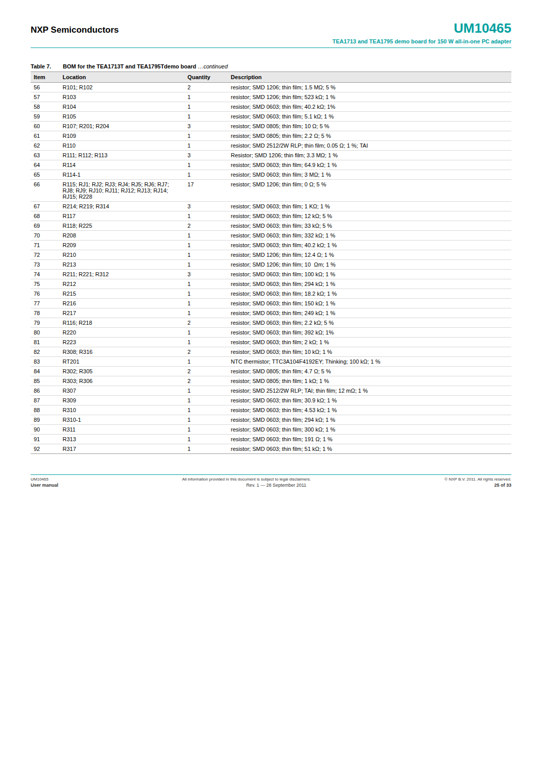NXP Semiconductors
UM10465
TEA1713 and TEA1795 demo board for 150 W all-in-one PC adapter
Table 7. BOM for the TEA1713T and TEA1795Tdemo board …continued
| Item | Location | Quantity | Description |
| --- | --- | --- | --- |
| 56 | R101; R102 | 2 | resistor; SMD 1206; thin film; 1.5 MΩ; 5 % |
| 57 | R103 | 1 | resistor; SMD 1206; thin film; 523 kΩ; 1 % |
| 58 | R104 | 1 | resistor; SMD 0603; thin film; 40.2 kΩ; 1% |
| 59 | R105 | 1 | resistor; SMD 0603; thin film; 5.1 kΩ; 1 % |
| 60 | R107; R201; R204 | 3 | resistor; SMD 0805; thin film; 10 Ω; 5 % |
| 61 | R109 | 1 | resistor; SMD 0805; thin film; 2.2 Ω; 5 % |
| 62 | R110 | 1 | resistor; SMD 2512/2W RLP; thin film; 0.05 Ω; 1 %; TAI |
| 63 | R111; R112; R113 | 3 | Resistor; SMD 1206; thin film; 3.3 MΩ; 1 % |
| 64 | R114 | 1 | resistor; SMD 0603; thin film; 64.9 kΩ; 1 % |
| 65 | R114-1 | 1 | resistor; SMD 0603; thin film; 3 MΩ; 1 % |
| 66 | R115; RJ1; RJ2; RJ3; RJ4; RJ5; RJ6; RJ7; RJ8; RJ9; RJ10; RJ11; RJ12; RJ13; RJ14; RJ15; R228 | 17 | resistor; SMD 1206; thin film; 0 Ω; 5 % |
| 67 | R214; R219; R314 | 3 | resistor; SMD 0603; thin film; 1 KΩ; 1 % |
| 68 | R117 | 1 | resistor; SMD 0603; thin film; 12 kΩ; 5 % |
| 69 | R118; R225 | 2 | resistor; SMD 0603; thin film; 33 kΩ; 5 % |
| 70 | R208 | 1 | resistor; SMD 0603; thin film; 332 kΩ; 1 % |
| 71 | R209 | 1 | resistor; SMD 0603; thin film; 40.2 kΩ; 1 % |
| 72 | R210 | 1 | resistor; SMD 1206; thin film; 12.4 Ω; 1 % |
| 73 | R213 | 1 | resistor; SMD 1206; thin film; 10 Ωm; 1 % |
| 74 | R211; R221; R312 | 3 | resistor; SMD 0603; thin film; 100 kΩ; 1 % |
| 75 | R212 | 1 | resistor; SMD 0603; thin film; 294 kΩ; 1 % |
| 76 | R215 | 1 | resistor; SMD 0603; thin film; 18.2 kΩ; 1 % |
| 77 | R216 | 1 | resistor; SMD 0603; thin film; 150 kΩ; 1 % |
| 78 | R217 | 1 | resistor; SMD 0603; thin film; 249 kΩ; 1 % |
| 79 | R116; R218 | 2 | resistor; SMD 0603; thin film; 2.2 kΩ; 5 % |
| 80 | R220 | 1 | resistor; SMD 0603; thin film; 392 kΩ; 1% |
| 81 | R223 | 1 | resistor; SMD 0603; thin film; 2 kΩ; 1 % |
| 82 | R308; R316 | 2 | resistor; SMD 0603; thin film; 10 kΩ; 1 % |
| 83 | RT201 | 1 | NTC thermistor; TTC3A104F4192EY; Thinking; 100 kΩ; 1 % |
| 84 | R302; R305 | 2 | resistor; SMD 0805; thin film; 4.7 Ω; 5 % |
| 85 | R303; R306 | 2 | resistor; SMD 0805; thin film; 1 kΩ; 1 % |
| 86 | R307 | 1 | resistor; SMD 2512/2W RLP; TAI; thin film; 12 mΩ; 1 % |
| 87 | R309 | 1 | resistor; SMD 0603; thin film; 30.9 kΩ; 1 % |
| 88 | R310 | 1 | resistor; SMD 0603; thin film; 4.53 kΩ; 1 % |
| 89 | R310-1 | 1 | resistor; SMD 0603; thin film; 294 kΩ; 1 % |
| 90 | R311 | 1 | resistor; SMD 0603; thin film; 300 kΩ; 1 % |
| 91 | R313 | 1 | resistor; SMD 0603; thin film; 191 Ω; 1 % |
| 92 | R317 | 1 | resistor; SMD 0603; thin film; 51 kΩ; 1 % |
UM10465 All information provided in this document is subject to legal disclaimers. © NXP B.V. 2011. All rights reserved.
User manual Rev. 1 — 28 September 2011 25 of 33